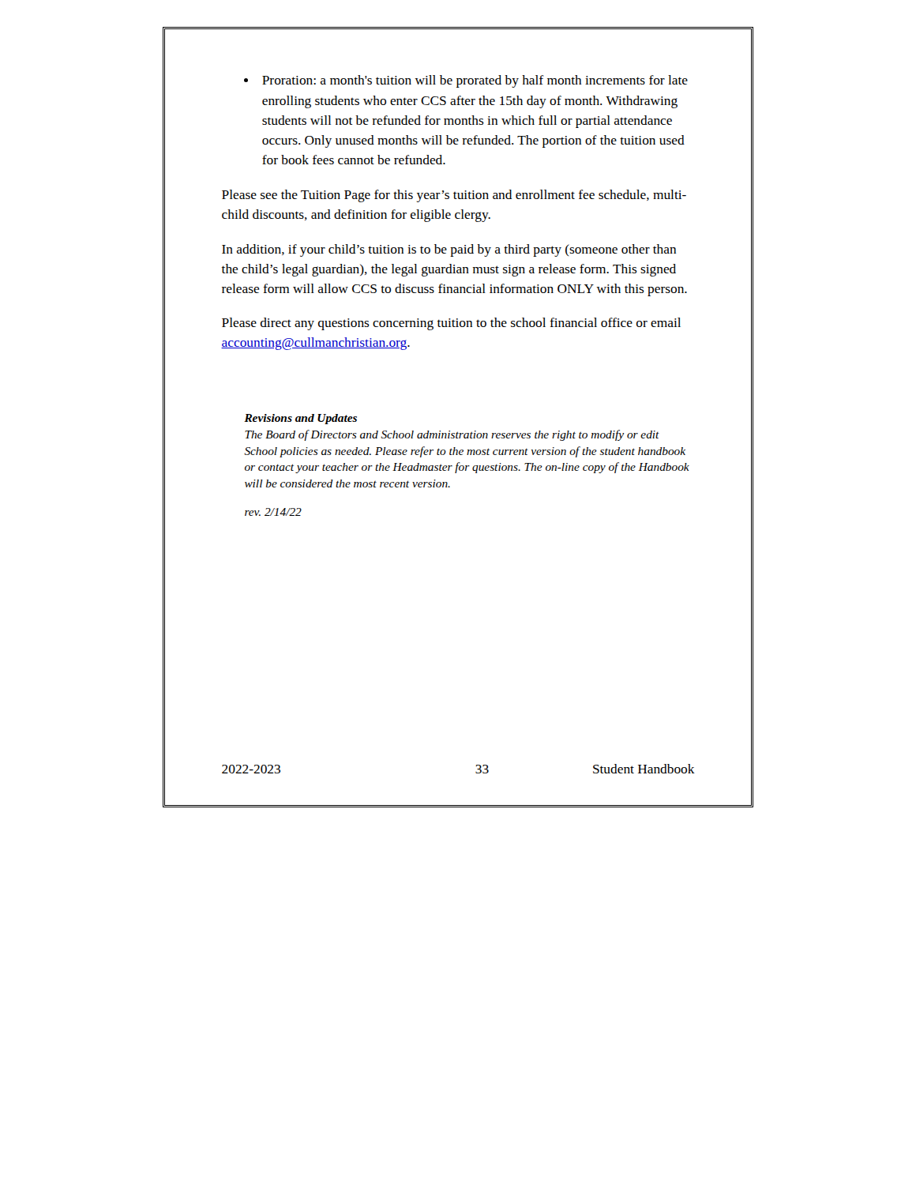Proration: a month's tuition will be prorated by half month increments for late enrolling students who enter CCS after the 15th day of month. Withdrawing students will not be refunded for months in which full or partial attendance occurs. Only unused months will be refunded. The portion of the tuition used for book fees cannot be refunded.
Please see the Tuition Page for this year’s tuition and enrollment fee schedule, multi-child discounts, and definition for eligible clergy.
In addition, if your child’s tuition is to be paid by a third party (someone other than the child’s legal guardian), the legal guardian must sign a release form. This signed release form will allow CCS to discuss financial information ONLY with this person.
Please direct any questions concerning tuition to the school financial office or email accounting@cullmanchristian.org.
Revisions and Updates
The Board of Directors and School administration reserves the right to modify or edit School policies as needed. Please refer to the most current version of the student handbook or contact your teacher or the Headmaster for questions. The on-line copy of the Handbook will be considered the most recent version.
rev. 2/14/22
2022-2023
33
Student Handbook